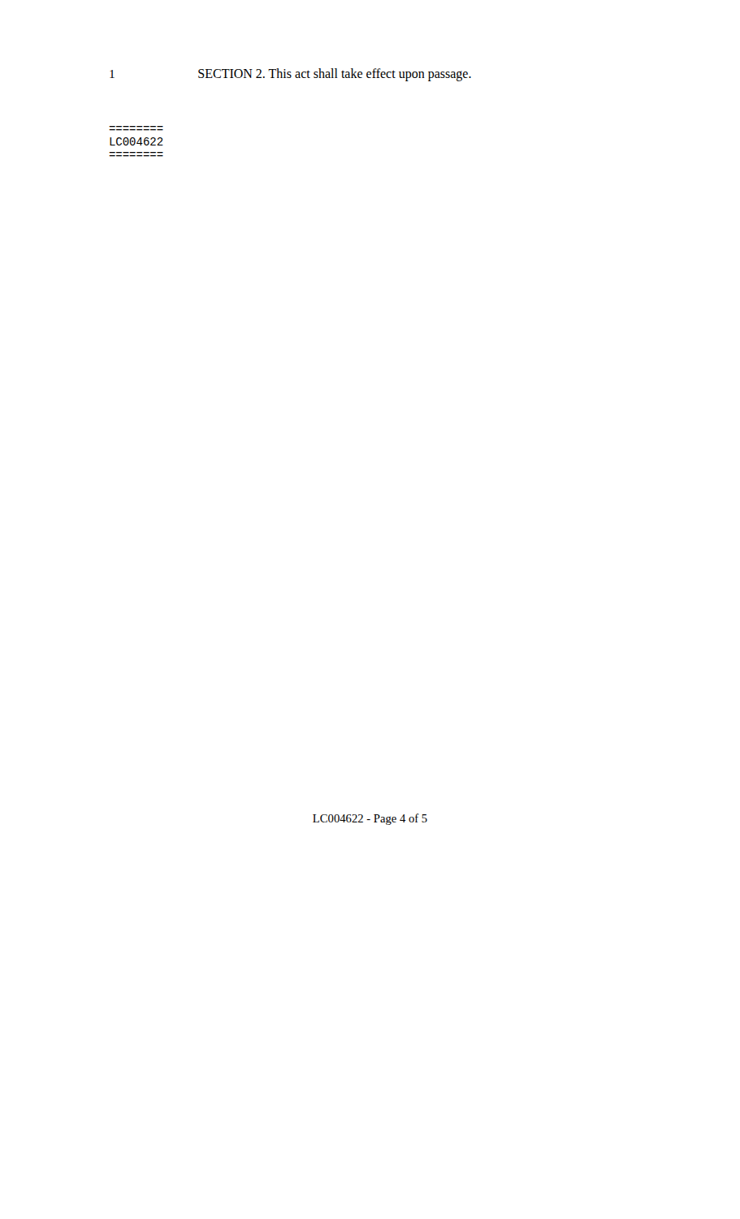1
SECTION 2. This act shall take effect upon passage.
========
LC004622
========
LC004622 - Page 4 of 5